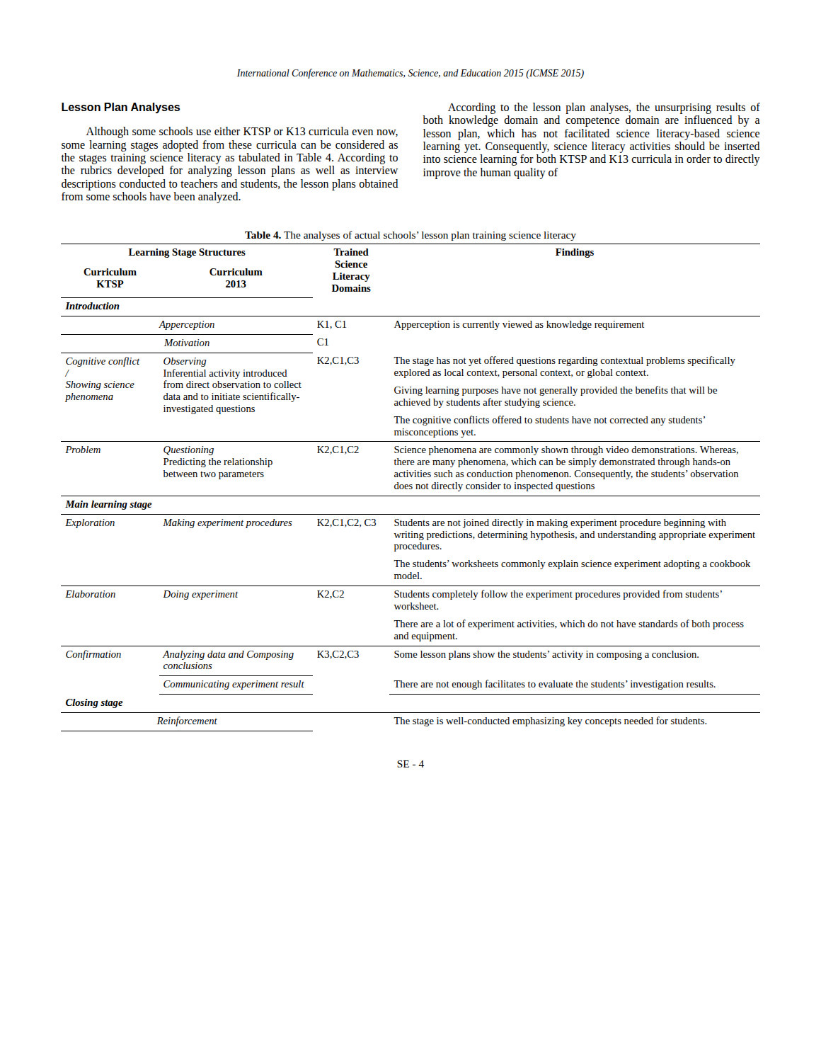International Conference on Mathematics, Science, and Education 2015 (ICMSE 2015)
Lesson Plan Analyses
Although some schools use either KTSP or K13 curricula even now, some learning stages adopted from these curricula can be considered as the stages training science literacy as tabulated in Table 4. According to the rubrics developed for analyzing lesson plans as well as interview descriptions conducted to teachers and students, the lesson plans obtained from some schools have been analyzed.
According to the lesson plan analyses, the unsurprising results of both knowledge domain and competence domain are influenced by a lesson plan, which has not facilitated science literacy-based science learning yet. Consequently, science literacy activities should be inserted into science learning for both KTSP and K13 curricula in order to directly improve the human quality of
Table 4. The analyses of actual schools’ lesson plan training science literacy
| Learning Stage Structures | Trained Science Literacy Domains | Findings |
| Curriculum KTSP | Curriculum 2013 |
| Introduction |
| Apperception | K1, C1 | Apperception is currently viewed as knowledge requirement |
| Motivation | C1 |
| Cognitive conflict / Showing science phenomena | Observing Inferential activity introduced from direct observation to collect data and to initiate scientifically-investigated questions | K2,C1,C3 | The stage has not yet offered questions regarding contextual problems specifically explored as local context, personal context, or global context. Giving learning purposes have not generally provided the benefits that will be achieved by students after studying science. The cognitive conflicts offered to students have not corrected any students’ misconceptions yet. |
| Problem | Questioning Predicting the relationship between two parameters | K2,C1,C2 | Science phenomena are commonly shown through video demonstrations. Whereas, there are many phenomena, which can be simply demonstrated through hands-on activities such as conduction phenomenon. Consequently, the students’ observation does not directly consider to inspected questions |
| Main learning stage |
| Exploration | Making experiment procedures | K2,C1,C2, C3 | Students are not joined directly in making experiment procedure beginning with writing predictions, determining hypothesis, and understanding appropriate experiment procedures. The students’ worksheets commonly explain science experiment adopting a cookbook model. |
| Elaboration | Doing experiment | K2,C2 | Students completely follow the experiment procedures provided from students’ worksheet. There are a lot of experiment activities, which do not have standards of both process and equipment. |
| Confirmation | Analyzing data and Composing conclusions | K3,C2,C3 | Some lesson plans show the students’ activity in composing a conclusion. |
| Communicating experiment result | There are not enough facilitates to evaluate the students’ investigation results. |
| Closing stage |
| Reinforcement | | The stage is well-conducted emphasizing key concepts needed for students. |
SE - 4